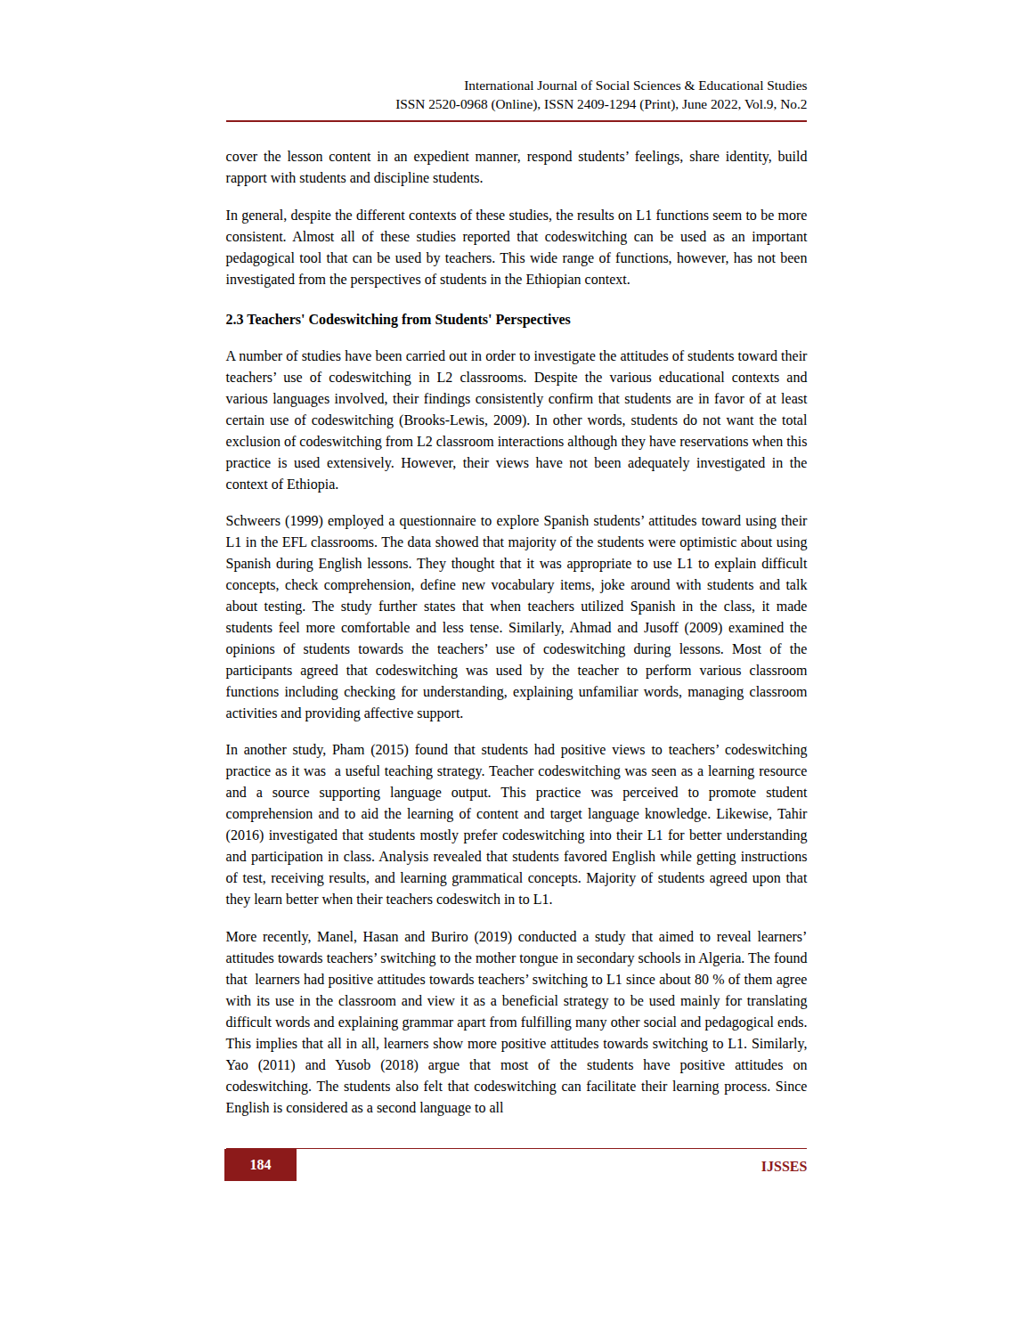International Journal of Social Sciences & Educational Studies ISSN 2520-0968 (Online), ISSN 2409-1294 (Print), June 2022, Vol.9, No.2
cover the lesson content in an expedient manner, respond students’ feelings, share identity, build rapport with students and discipline students.
In general, despite the different contexts of these studies, the results on L1 functions seem to be more consistent. Almost all of these studies reported that codeswitching can be used as an important pedagogical tool that can be used by teachers. This wide range of functions, however, has not been investigated from the perspectives of students in the Ethiopian context.
2.3 Teachers' Codeswitching from Students' Perspectives
A number of studies have been carried out in order to investigate the attitudes of students toward their teachers’ use of codeswitching in L2 classrooms. Despite the various educational contexts and various languages involved, their findings consistently confirm that students are in favor of at least certain use of codeswitching (Brooks-Lewis, 2009). In other words, students do not want the total exclusion of codeswitching from L2 classroom interactions although they have reservations when this practice is used extensively. However, their views have not been adequately investigated in the context of Ethiopia.
Schweers (1999) employed a questionnaire to explore Spanish students’ attitudes toward using their L1 in the EFL classrooms. The data showed that majority of the students were optimistic about using Spanish during English lessons. They thought that it was appropriate to use L1 to explain difficult concepts, check comprehension, define new vocabulary items, joke around with students and talk about testing. The study further states that when teachers utilized Spanish in the class, it made students feel more comfortable and less tense. Similarly, Ahmad and Jusoff (2009) examined the opinions of students towards the teachers’ use of codeswitching during lessons. Most of the participants agreed that codeswitching was used by the teacher to perform various classroom functions including checking for understanding, explaining unfamiliar words, managing classroom activities and providing affective support.
In another study, Pham (2015) found that students had positive views to teachers’ codeswitching practice as it was a useful teaching strategy. Teacher codeswitching was seen as a learning resource and a source supporting language output. This practice was perceived to promote student comprehension and to aid the learning of content and target language knowledge. Likewise, Tahir (2016) investigated that students mostly prefer codeswitching into their L1 for better understanding and participation in class. Analysis revealed that students favored English while getting instructions of test, receiving results, and learning grammatical concepts. Majority of students agreed upon that they learn better when their teachers codeswitch in to L1.
More recently, Manel, Hasan and Buriro (2019) conducted a study that aimed to reveal learners’ attitudes towards teachers’ switching to the mother tongue in secondary schools in Algeria. The found that learners had positive attitudes towards teachers’ switching to L1 since about 80 % of them agree with its use in the classroom and view it as a beneficial strategy to be used mainly for translating difficult words and explaining grammar apart from fulfilling many other social and pedagogical ends. This implies that all in all, learners show more positive attitudes towards switching to L1. Similarly, Yao (2011) and Yusob (2018) argue that most of the students have positive attitudes on codeswitching. The students also felt that codeswitching can facilitate their learning process. Since English is considered as a second language to all
184 IJSSES